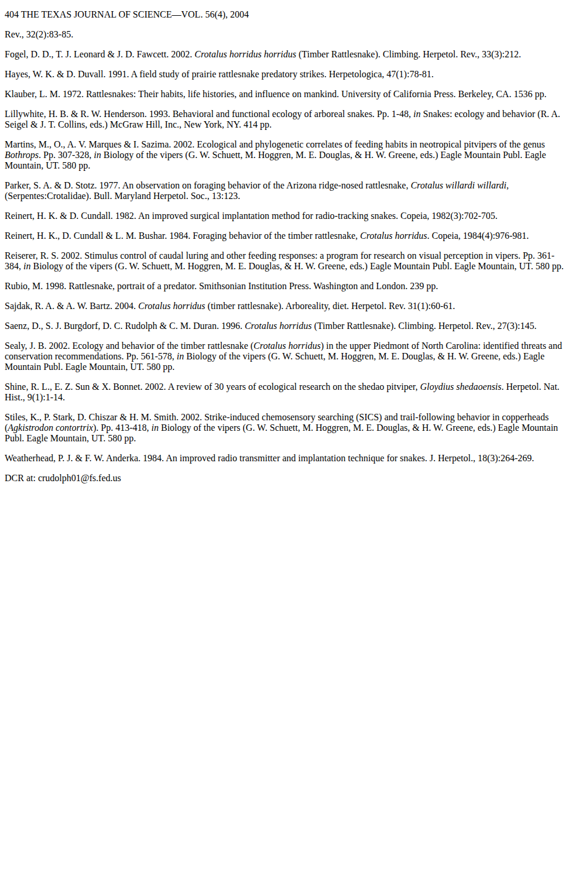404 THE TEXAS JOURNAL OF SCIENCE—VOL. 56(4), 2004
Rev., 32(2):83-85.
Fogel, D. D., T. J. Leonard & J. D. Fawcett. 2002. Crotalus horridus horridus (Timber Rattlesnake). Climbing. Herpetol. Rev., 33(3):212.
Hayes, W. K. & D. Duvall. 1991. A field study of prairie rattlesnake predatory strikes. Herpetologica, 47(1):78-81.
Klauber, L. M. 1972. Rattlesnakes: Their habits, life histories, and influence on mankind. University of California Press. Berkeley, CA. 1536 pp.
Lillywhite, H. B. & R. W. Henderson. 1993. Behavioral and functional ecology of arboreal snakes. Pp. 1-48, in Snakes: ecology and behavior (R. A. Seigel & J. T. Collins, eds.) McGraw Hill, Inc., New York, NY. 414 pp.
Martins, M., O., A. V. Marques & I. Sazima. 2002. Ecological and phylogenetic correlates of feeding habits in neotropical pitvipers of the genus Bothrops. Pp. 307-328, in Biology of the vipers (G. W. Schuett, M. Hoggren, M. E. Douglas, & H. W. Greene, eds.) Eagle Mountain Publ. Eagle Mountain, UT. 580 pp.
Parker, S. A. & D. Stotz. 1977. An observation on foraging behavior of the Arizona ridge-nosed rattlesnake, Crotalus willardi willardi, (Serpentes:Crotalidae). Bull. Maryland Herpetol. Soc., 13:123.
Reinert, H. K. & D. Cundall. 1982. An improved surgical implantation method for radio-tracking snakes. Copeia, 1982(3):702-705.
Reinert, H. K., D. Cundall & L. M. Bushar. 1984. Foraging behavior of the timber rattlesnake, Crotalus horridus. Copeia, 1984(4):976-981.
Reiserer, R. S. 2002. Stimulus control of caudal luring and other feeding responses: a program for research on visual perception in vipers. Pp. 361-384, in Biology of the vipers (G. W. Schuett, M. Hoggren, M. E. Douglas, & H. W. Greene, eds.) Eagle Mountain Publ. Eagle Mountain, UT. 580 pp.
Rubio, M. 1998. Rattlesnake, portrait of a predator. Smithsonian Institution Press. Washington and London. 239 pp.
Sajdak, R. A. & A. W. Bartz. 2004. Crotalus horridus (timber rattlesnake). Arboreality, diet. Herpetol. Rev. 31(1):60-61.
Saenz, D., S. J. Burgdorf, D. C. Rudolph & C. M. Duran. 1996. Crotalus horridus (Timber Rattlesnake). Climbing. Herpetol. Rev., 27(3):145.
Sealy, J. B. 2002. Ecology and behavior of the timber rattlesnake (Crotalus horridus) in the upper Piedmont of North Carolina: identified threats and conservation recommendations. Pp. 561-578, in Biology of the vipers (G. W. Schuett, M. Hoggren, M. E. Douglas, & H. W. Greene, eds.) Eagle Mountain Publ. Eagle Mountain, UT. 580 pp.
Shine, R. L., E. Z. Sun & X. Bonnet. 2002. A review of 30 years of ecological research on the shedao pitviper, Gloydius shedaoensis. Herpetol. Nat. Hist., 9(1):1-14.
Stiles, K., P. Stark, D. Chiszar & H. M. Smith. 2002. Strike-induced chemosensory searching (SICS) and trail-following behavior in copperheads (Agkistrodon contortrix). Pp. 413-418, in Biology of the vipers (G. W. Schuett, M. Hoggren, M. E. Douglas, & H. W. Greene, eds.) Eagle Mountain Publ. Eagle Mountain, UT. 580 pp.
Weatherhead, P. J. & F. W. Anderka. 1984. An improved radio transmitter and implantation technique for snakes. J. Herpetol., 18(3):264-269.
DCR at: crudolph01@fs.fed.us